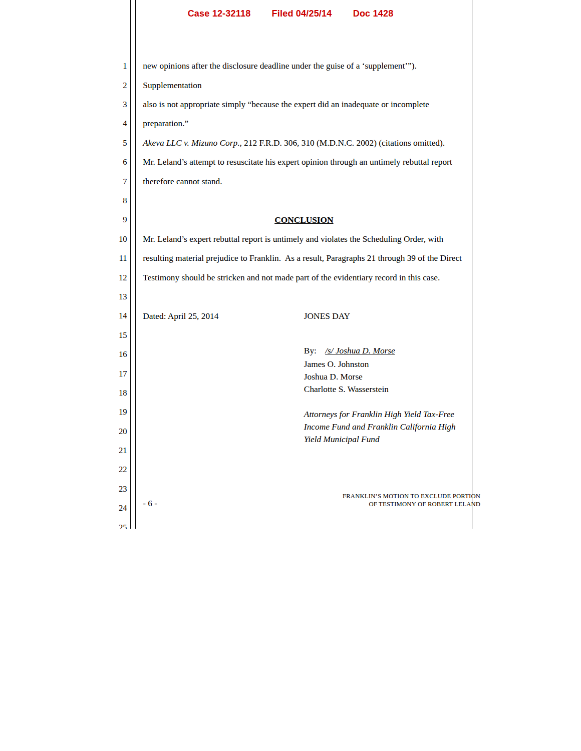Case 12-32118 Filed 04/25/14 Doc 1428
1
2
3
4
5
6
7
8
9
10
11
12
13
14
15
16
17
18
19
20
21
22
23
24
25
26
27
28
new opinions after the disclosure deadline under the guise of a ‘supplement’”). Supplementation
also is not appropriate simply “because the expert did an inadequate or incomplete preparation.”
Akeva LLC v. Mizuno Corp., 212 F.R.D. 306, 310 (M.D.N.C. 2002) (citations omitted).
Mr. Leland’s attempt to resuscitate his expert opinion through an untimely rebuttal report
therefore cannot stand.
CONCLUSION
Mr. Leland’s expert rebuttal report is untimely and violates the Scheduling Order, with
resulting material prejudice to Franklin. As a result, Paragraphs 21 through 39 of the Direct
Testimony should be stricken and not made part of the evidentiary record in this case.
Dated: April 25, 2014
JONES DAY
By:/s/ Joshua D. Morse
James O. Johnston
Joshua D. Morse
Charlotte S. Wasserstein
Attorneys for Franklin High Yield Tax-Free
Income Fund and Franklin California High
Yield Municipal Fund
- 6 -
FRANKLIN’S MOTION TO EXCLUDE PORTION
OF TESTIMONY OF ROBERT LELAND